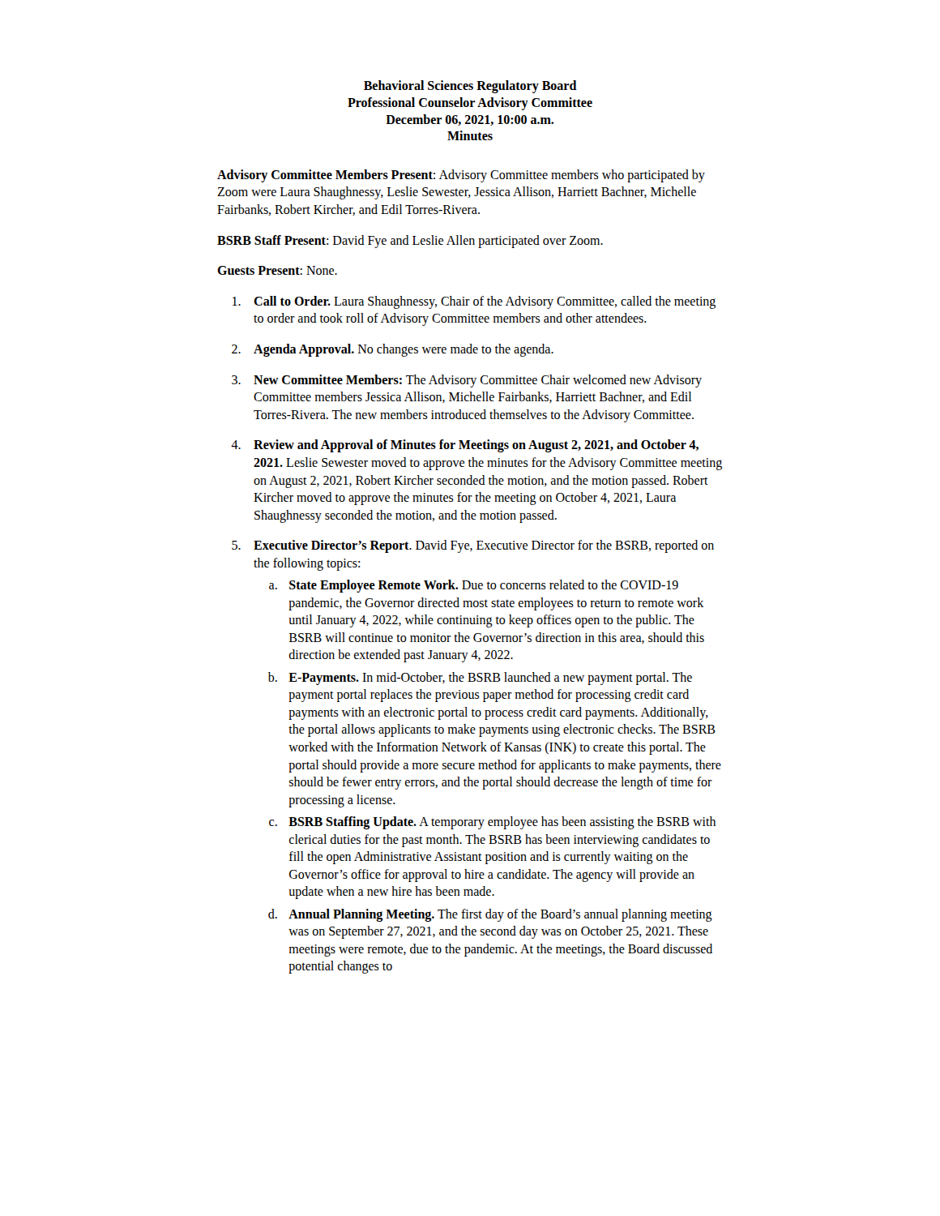Behavioral Sciences Regulatory Board
Professional Counselor Advisory Committee
December 06, 2021, 10:00 a.m.
Minutes
Advisory Committee Members Present: Advisory Committee members who participated by Zoom were Laura Shaughnessy, Leslie Sewester, Jessica Allison, Harriett Bachner, Michelle Fairbanks, Robert Kircher, and Edil Torres-Rivera.
BSRB Staff Present: David Fye and Leslie Allen participated over Zoom.
Guests Present: None.
Call to Order. Laura Shaughnessy, Chair of the Advisory Committee, called the meeting to order and took roll of Advisory Committee members and other attendees.
Agenda Approval. No changes were made to the agenda.
New Committee Members: The Advisory Committee Chair welcomed new Advisory Committee members Jessica Allison, Michelle Fairbanks, Harriett Bachner, and Edil Torres-Rivera. The new members introduced themselves to the Advisory Committee.
Review and Approval of Minutes for Meetings on August 2, 2021, and October 4, 2021. Leslie Sewester moved to approve the minutes for the Advisory Committee meeting on August 2, 2021, Robert Kircher seconded the motion, and the motion passed. Robert Kircher moved to approve the minutes for the meeting on October 4, 2021, Laura Shaughnessy seconded the motion, and the motion passed.
Executive Director’s Report. David Fye, Executive Director for the BSRB, reported on the following topics:
State Employee Remote Work. Due to concerns related to the COVID-19 pandemic, the Governor directed most state employees to return to remote work until January 4, 2022, while continuing to keep offices open to the public. The BSRB will continue to monitor the Governor’s direction in this area, should this direction be extended past January 4, 2022.
E-Payments. In mid-October, the BSRB launched a new payment portal. The payment portal replaces the previous paper method for processing credit card payments with an electronic portal to process credit card payments. Additionally, the portal allows applicants to make payments using electronic checks. The BSRB worked with the Information Network of Kansas (INK) to create this portal. The portal should provide a more secure method for applicants to make payments, there should be fewer entry errors, and the portal should decrease the length of time for processing a license.
BSRB Staffing Update. A temporary employee has been assisting the BSRB with clerical duties for the past month. The BSRB has been interviewing candidates to fill the open Administrative Assistant position and is currently waiting on the Governor’s office for approval to hire a candidate. The agency will provide an update when a new hire has been made.
Annual Planning Meeting. The first day of the Board’s annual planning meeting was on September 27, 2021, and the second day was on October 25, 2021. These meetings were remote, due to the pandemic. At the meetings, the Board discussed potential changes to